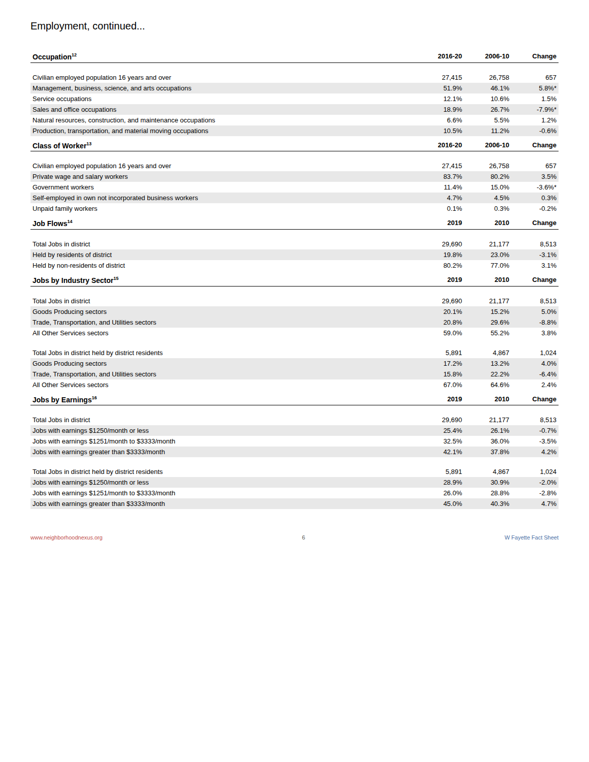Employment, continued...
| Occupation 12 | 2016-20 | 2006-10 | Change |
| Civilian employed population 16 years and over | 27,415 | 26,758 | 657 |
| Management, business, science, and arts occupations | 51.9% | 46.1% | 5.8%* |
| Service occupations | 12.1% | 10.6% | 1.5% |
| Sales and office occupations | 18.9% | 26.7% | -7.9%* |
| Natural resources, construction, and maintenance occupations | 6.6% | 5.5% | 1.2% |
| Production, transportation, and material moving occupations | 10.5% | 11.2% | -0.6% |
| Class of Worker 13 | 2016-20 | 2006-10 | Change |
| Civilian employed population 16 years and over | 27,415 | 26,758 | 657 |
| Private wage and salary workers | 83.7% | 80.2% | 3.5% |
| Government workers | 11.4% | 15.0% | -3.6%* |
| Self-employed in own not incorporated business workers | 4.7% | 4.5% | 0.3% |
| Unpaid family workers | 0.1% | 0.3% | -0.2% |
| Job Flows 14 | 2019 | 2010 | Change |
| Total Jobs in district | 29,690 | 21,177 | 8,513 |
| Held by residents of district | 19.8% | 23.0% | -3.1% |
| Held by non-residents of district | 80.2% | 77.0% | 3.1% |
| Jobs by Industry Sector 15 | 2019 | 2010 | Change |
| Total Jobs in district | 29,690 | 21,177 | 8,513 |
| Goods Producing sectors | 20.1% | 15.2% | 5.0% |
| Trade, Transportation, and Utilities sectors | 20.8% | 29.6% | -8.8% |
| All Other Services sectors | 59.0% | 55.2% | 3.8% |
| Total Jobs in district held by district residents | 5,891 | 4,867 | 1,024 |
| Goods Producing sectors | 17.2% | 13.2% | 4.0% |
| Trade, Transportation, and Utilities sectors | 15.8% | 22.2% | -6.4% |
| All Other Services sectors | 67.0% | 64.6% | 2.4% |
| Jobs by Earnings 16 | 2019 | 2010 | Change |
| Total Jobs in district | 29,690 | 21,177 | 8,513 |
| Jobs with earnings $1250/month or less | 25.4% | 26.1% | -0.7% |
| Jobs with earnings $1251/month to $3333/month | 32.5% | 36.0% | -3.5% |
| Jobs with earnings greater than $3333/month | 42.1% | 37.8% | 4.2% |
| Total Jobs in district held by district residents | 5,891 | 4,867 | 1,024 |
| Jobs with earnings $1250/month or less | 28.9% | 30.9% | -2.0% |
| Jobs with earnings $1251/month to $3333/month | 26.0% | 28.8% | -2.8% |
| Jobs with earnings greater than $3333/month | 45.0% | 40.3% | 4.7% |
www.neighborhoodnexus.org
6
W Fayette Fact Sheet